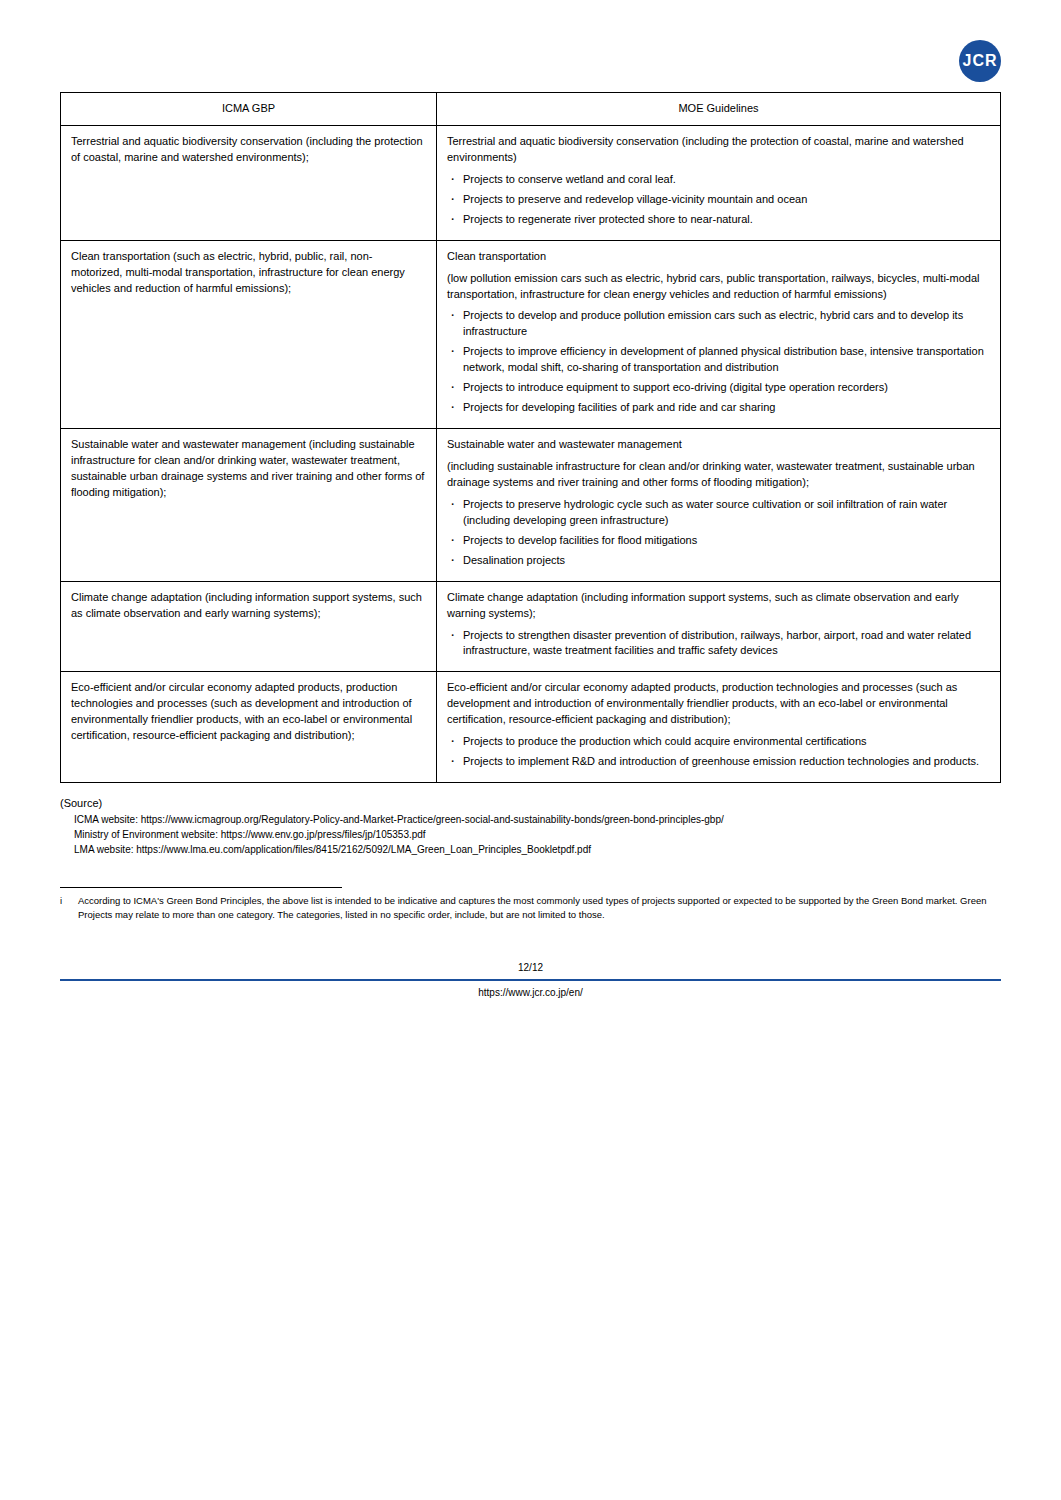JCR
| ICMA GBP | MOE Guidelines |
| --- | --- |
| Terrestrial and aquatic biodiversity conservation (including the protection of coastal, marine and watershed environments); | Terrestrial and aquatic biodiversity conservation (including the protection of coastal, marine and watershed environments) Projects to conserve wetland and coral leaf. Projects to preserve and redevelop village-vicinity mountain and ocean Projects to regenerate river protected shore to near-natural. |
| Clean transportation (such as electric, hybrid, public, rail, non- motorized, multi-modal transportation, infrastructure for clean energy vehicles and reduction of harmful emissions); | Clean transportation (low pollution emission cars such as electric, hybrid cars, public transportation, railways, bicycles, multi-modal transportation, infrastructure for clean energy vehicles and reduction of harmful emissions) Projects to develop and produce pollution emission cars such as electric, hybrid cars and to develop its infrastructure Projects to improve efficiency in development of planned physical distribution base, intensive transportation network, modal shift, co-sharing of transportation and distribution Projects to introduce equipment to support eco-driving (digital type operation recorders) Projects for developing facilities of park and ride and car sharing |
| Sustainable water and wastewater management (including sustainable infrastructure for clean and/or drinking water, wastewater treatment, sustainable urban drainage systems and river training and other forms of flooding mitigation); | Sustainable water and wastewater management (including sustainable infrastructure for clean and/or drinking water, wastewater treatment, sustainable urban drainage systems and river training and other forms of flooding mitigation); Projects to preserve hydrologic cycle such as water source cultivation or soil infiltration of rain water (including developing green infrastructure) Projects to develop facilities for flood mitigations Desalination projects |
| Climate change adaptation (including information support systems, such as climate observation and early warning systems); | Climate change adaptation (including information support systems, such as climate observation and early warning systems); Projects to strengthen disaster prevention of distribution, railways, harbor, airport, road and water related infrastructure, waste treatment facilities and traffic safety devices |
| Eco-efficient and/or circular economy adapted products, production technologies and processes (such as development and introduction of environmentally friendlier products, with an eco-label or environmental certification, resource-efficient packaging and distribution); | Eco-efficient and/or circular economy adapted products, production technologies and processes (such as development and introduction of environmentally friendlier products, with an eco-label or environmental certification, resource-efficient packaging and distribution); Projects to produce the production which could acquire environmental certifications Projects to implement R&D and introduction of greenhouse emission reduction technologies and products. |
(Source)
ICMA website: https://www.icmagroup.org/Regulatory-Policy-and-Market-Practice/green-social-and-sustainability-bonds/green-bond-principles-gbp/
Ministry of Environment website: https://www.env.go.jp/press/files/jp/105353.pdf
LMA website: https://www.lma.eu.com/application/files/8415/2162/5092/LMA_Green_Loan_Principles_Bookletpdf.pdf
i
According to ICMA's Green Bond Principles, the above list is intended to be indicative and captures the most commonly used types of projects supported or expected to be supported by the Green Bond market. Green Projects may relate to more than one category. The categories, listed in no specific order, include, but are not limited to those.
12/12
https://www.jcr.co.jp/en/